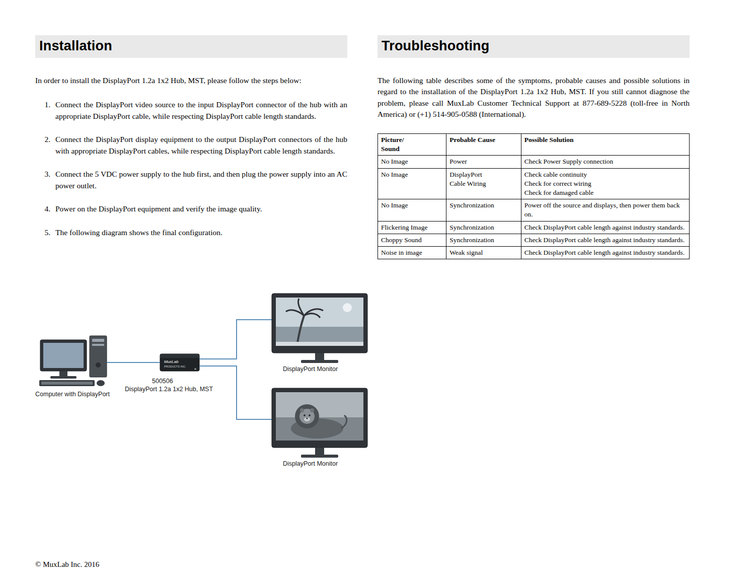Installation
In order to install the DisplayPort 1.2a 1x2 Hub, MST, please follow the steps below:
Connect the DisplayPort video source to the input DisplayPort connector of the hub with an appropriate DisplayPort cable, while respecting DisplayPort cable length standards.
Connect the DisplayPort display equipment to the output DisplayPort connectors of the hub with appropriate DisplayPort cables, while respecting DisplayPort cable length standards.
Connect the 5 VDC power supply to the hub first, and then plug the power supply into an AC power outlet.
Power on the DisplayPort equipment and verify the image quality.
The following diagram shows the final configuration.
Troubleshooting
The following table describes some of the symptoms, probable causes and possible solutions in regard to the installation of the DisplayPort 1.2a 1x2 Hub, MST. If you still cannot diagnose the problem, please call MuxLab Customer Technical Support at 877-689-5228 (toll-free in North America) or (+1) 514-905-0588 (International).
| Picture/ Sound | Probable Cause | Possible Solution |
| --- | --- | --- |
| No Image | Power | Check Power Supply connection |
| No Image | DisplayPort Cable Wiring | Check cable continuity Check for correct wiring Check for damaged cable |
| No Image | Synchronization | Power off the source and displays, then power them back on. |
| Flickering Image | Synchronization | Check DisplayPort cable length against industry standards. |
| Choppy Sound | Synchronization | Check DisplayPort cable length against industry standards. |
| Noise in image | Weak signal | Check DisplayPort cable length against industry standards. |
Computer with DisplayPort MuxLab PRODUCTS INC. 500506 DisplayPort 1.2a 1x2 Hub, MST DisplayPort Monitor DisplayPort Monitor
© MuxLab Inc. 2016